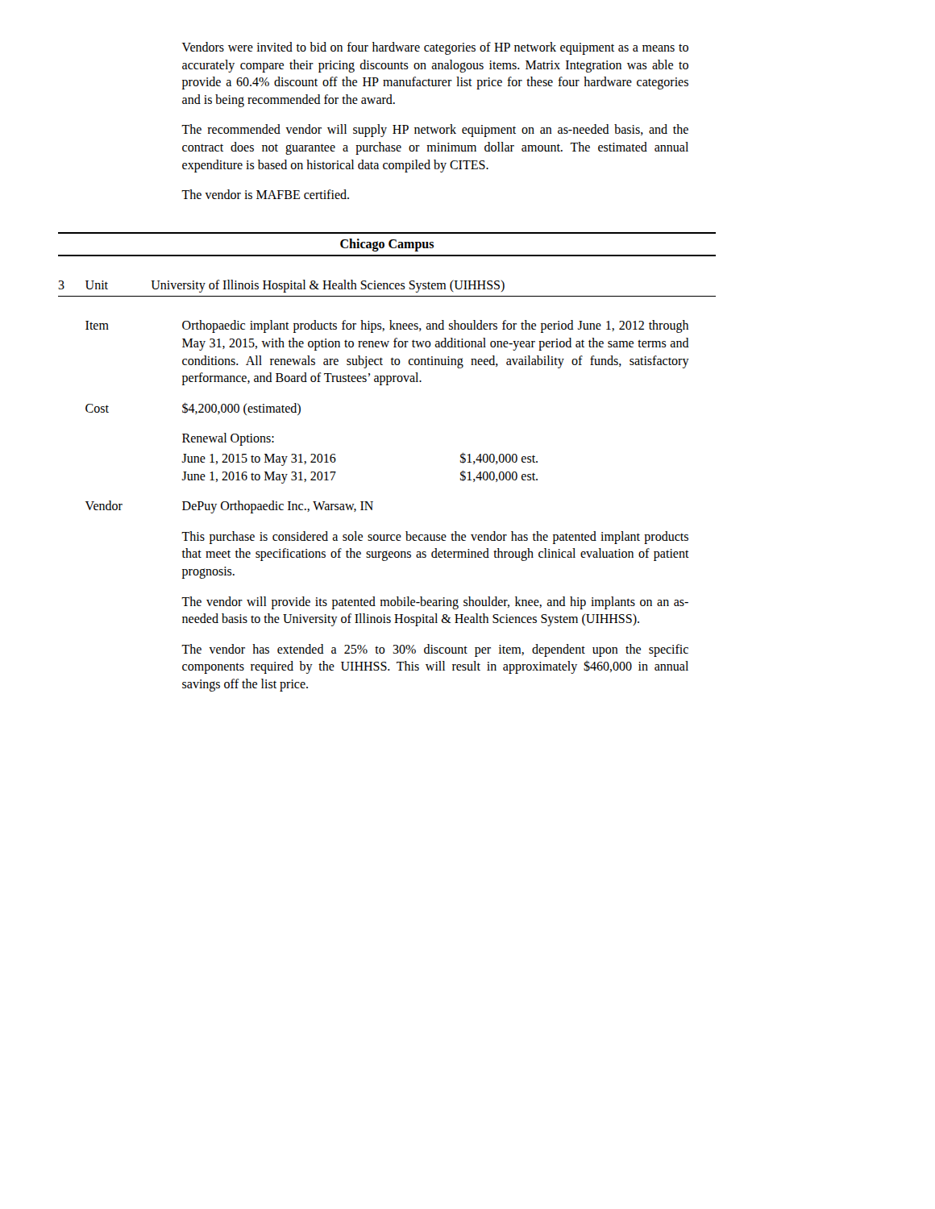Vendors were invited to bid on four hardware categories of HP network equipment as a means to accurately compare their pricing discounts on analogous items. Matrix Integration was able to provide a 60.4% discount off the HP manufacturer list price for these four hardware categories and is being recommended for the award.
The recommended vendor will supply HP network equipment on an as-needed basis, and the contract does not guarantee a purchase or minimum dollar amount. The estimated annual expenditure is based on historical data compiled by CITES.
The vendor is MAFBE certified.
Chicago Campus
3
Unit
University of Illinois Hospital & Health Sciences System (UIHHSS)
Item
Orthopaedic implant products for hips, knees, and shoulders for the period June 1, 2012 through May 31, 2015, with the option to renew for two additional one-year period at the same terms and conditions. All renewals are subject to continuing need, availability of funds, satisfactory performance, and Board of Trustees’ approval.
Cost
$4,200,000 (estimated)
Renewal Options:
| June 1, 2015 to May 31, 2016 | $1,400,000 est. |
| June 1, 2016 to May 31, 2017 | $1,400,000 est. |
Vendor
DePuy Orthopaedic Inc., Warsaw, IN
This purchase is considered a sole source because the vendor has the patented implant products that meet the specifications of the surgeons as determined through clinical evaluation of patient prognosis.
The vendor will provide its patented mobile-bearing shoulder, knee, and hip implants on an as-needed basis to the University of Illinois Hospital & Health Sciences System (UIHHSS).
The vendor has extended a 25% to 30% discount per item, dependent upon the specific components required by the UIHHSS. This will result in approximately $460,000 in annual savings off the list price.